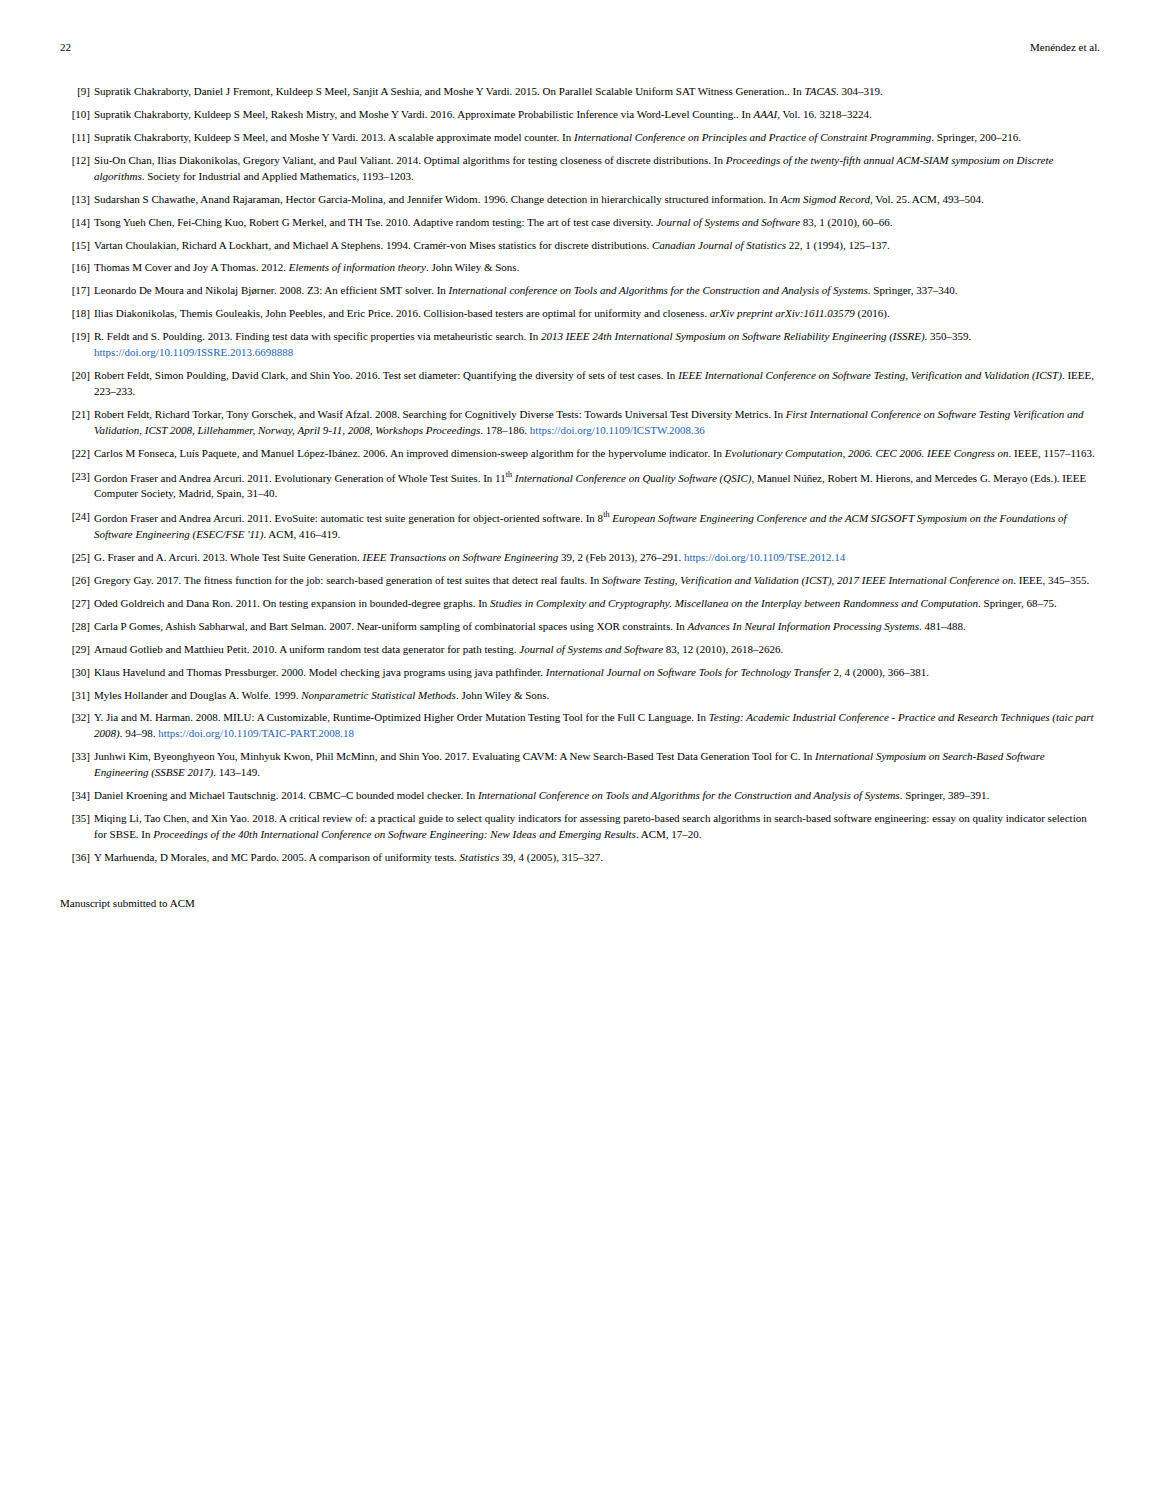22 Menéndez et al.
Supratik Chakraborty, Daniel J Fremont, Kuldeep S Meel, Sanjit A Seshia, and Moshe Y Vardi. 2015. On Parallel Scalable Uniform SAT Witness Generation.. In TACAS. 304–319.
Supratik Chakraborty, Kuldeep S Meel, Rakesh Mistry, and Moshe Y Vardi. 2016. Approximate Probabilistic Inference via Word-Level Counting.. In AAAI, Vol. 16. 3218–3224.
Supratik Chakraborty, Kuldeep S Meel, and Moshe Y Vardi. 2013. A scalable approximate model counter. In International Conference on Principles and Practice of Constraint Programming. Springer, 200–216.
Siu-On Chan, Ilias Diakonikolas, Gregory Valiant, and Paul Valiant. 2014. Optimal algorithms for testing closeness of discrete distributions. In Proceedings of the twenty-fifth annual ACM-SIAM symposium on Discrete algorithms. Society for Industrial and Applied Mathematics, 1193–1203.
Sudarshan S Chawathe, Anand Rajaraman, Hector Garcia-Molina, and Jennifer Widom. 1996. Change detection in hierarchically structured information. In Acm Sigmod Record, Vol. 25. ACM, 493–504.
Tsong Yueh Chen, Fei-Ching Kuo, Robert G Merkel, and TH Tse. 2010. Adaptive random testing: The art of test case diversity. Journal of Systems and Software 83, 1 (2010), 60–66.
Vartan Choulakian, Richard A Lockhart, and Michael A Stephens. 1994. Cramér-von Mises statistics for discrete distributions. Canadian Journal of Statistics 22, 1 (1994), 125–137.
Thomas M Cover and Joy A Thomas. 2012. Elements of information theory. John Wiley & Sons.
Leonardo De Moura and Nikolaj Bjørner. 2008. Z3: An efficient SMT solver. In International conference on Tools and Algorithms for the Construction and Analysis of Systems. Springer, 337–340.
Ilias Diakonikolas, Themis Gouleakis, John Peebles, and Eric Price. 2016. Collision-based testers are optimal for uniformity and closeness. arXiv preprint arXiv:1611.03579 (2016).
R. Feldt and S. Poulding. 2013. Finding test data with specific properties via metaheuristic search. In 2013 IEEE 24th International Symposium on Software Reliability Engineering (ISSRE). 350–359. https://doi.org/10.1109/ISSRE.2013.6698888
Robert Feldt, Simon Poulding, David Clark, and Shin Yoo. 2016. Test set diameter: Quantifying the diversity of sets of test cases. In IEEE International Conference on Software Testing, Verification and Validation (ICST). IEEE, 223–233.
Robert Feldt, Richard Torkar, Tony Gorschek, and Wasif Afzal. 2008. Searching for Cognitively Diverse Tests: Towards Universal Test Diversity Metrics. In First International Conference on Software Testing Verification and Validation, ICST 2008, Lillehammer, Norway, April 9-11, 2008, Workshops Proceedings. 178–186. https://doi.org/10.1109/ICSTW.2008.36
Carlos M Fonseca, Luís Paquete, and Manuel López-Ibánez. 2006. An improved dimension-sweep algorithm for the hypervolume indicator. In Evolutionary Computation, 2006. CEC 2006. IEEE Congress on. IEEE, 1157–1163.
Gordon Fraser and Andrea Arcuri. 2011. Evolutionary Generation of Whole Test Suites. In 11th International Conference on Quality Software (QSIC), Manuel Núñez, Robert M. Hierons, and Mercedes G. Merayo (Eds.). IEEE Computer Society, Madrid, Spain, 31–40.
Gordon Fraser and Andrea Arcuri. 2011. EvoSuite: automatic test suite generation for object-oriented software. In 8th European Software Engineering Conference and the ACM SIGSOFT Symposium on the Foundations of Software Engineering (ESEC/FSE '11). ACM, 416–419.
G. Fraser and A. Arcuri. 2013. Whole Test Suite Generation. IEEE Transactions on Software Engineering 39, 2 (Feb 2013), 276–291. https://doi.org/10.1109/TSE.2012.14
Gregory Gay. 2017. The fitness function for the job: search-based generation of test suites that detect real faults. In Software Testing, Verification and Validation (ICST), 2017 IEEE International Conference on. IEEE, 345–355.
Oded Goldreich and Dana Ron. 2011. On testing expansion in bounded-degree graphs. In Studies in Complexity and Cryptography. Miscellanea on the Interplay between Randomness and Computation. Springer, 68–75.
Carla P Gomes, Ashish Sabharwal, and Bart Selman. 2007. Near-uniform sampling of combinatorial spaces using XOR constraints. In Advances In Neural Information Processing Systems. 481–488.
Arnaud Gotlieb and Matthieu Petit. 2010. A uniform random test data generator for path testing. Journal of Systems and Software 83, 12 (2010), 2618–2626.
Klaus Havelund and Thomas Pressburger. 2000. Model checking java programs using java pathfinder. International Journal on Software Tools for Technology Transfer 2, 4 (2000), 366–381.
Myles Hollander and Douglas A. Wolfe. 1999. Nonparametric Statistical Methods. John Wiley & Sons.
Y. Jia and M. Harman. 2008. MILU: A Customizable, Runtime-Optimized Higher Order Mutation Testing Tool for the Full C Language. In Testing: Academic Industrial Conference - Practice and Research Techniques (taic part 2008). 94–98. https://doi.org/10.1109/TAIC-PART.2008.18
Junhwi Kim, Byeonghyeon You, Minhyuk Kwon, Phil McMinn, and Shin Yoo. 2017. Evaluating CAVM: A New Search-Based Test Data Generation Tool for C. In International Symposium on Search-Based Software Engineering (SSBSE 2017). 143–149.
Daniel Kroening and Michael Tautschnig. 2014. CBMC–C bounded model checker. In International Conference on Tools and Algorithms for the Construction and Analysis of Systems. Springer, 389–391.
Miqing Li, Tao Chen, and Xin Yao. 2018. A critical review of: a practical guide to select quality indicators for assessing pareto-based search algorithms in search-based software engineering: essay on quality indicator selection for SBSE. In Proceedings of the 40th International Conference on Software Engineering: New Ideas and Emerging Results. ACM, 17–20.
Y Marhuenda, D Morales, and MC Pardo. 2005. A comparison of uniformity tests. Statistics 39, 4 (2005), 315–327.
Manuscript submitted to ACM